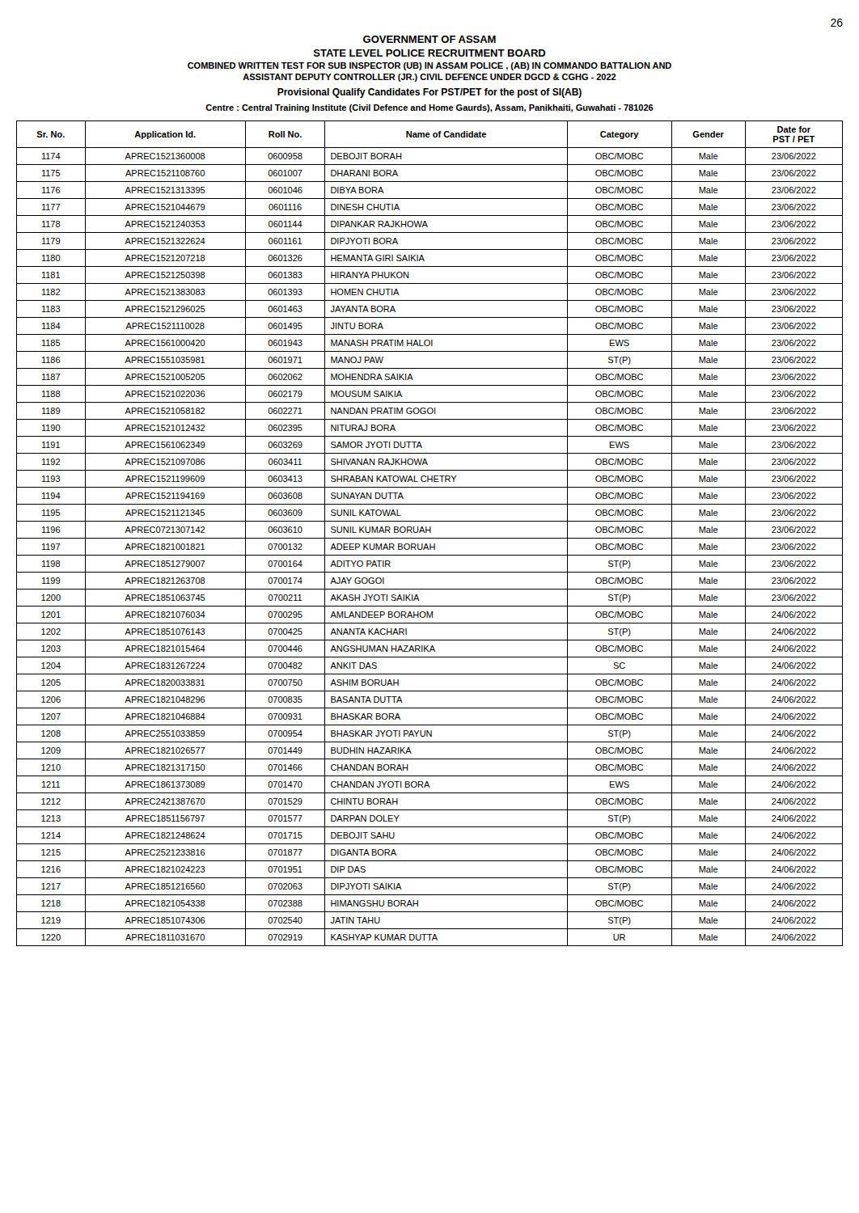26
GOVERNMENT OF ASSAM
STATE LEVEL POLICE RECRUITMENT BOARD
COMBINED WRITTEN TEST FOR SUB INSPECTOR (UB) IN ASSAM POLICE , (AB) IN COMMANDO BATTALION AND
ASSISTANT DEPUTY CONTROLLER (JR.) CIVIL DEFENCE UNDER DGCD & CGHG - 2022
Provisional Qualify Candidates For PST/PET for the post of SI(AB)
Centre : Central Training Institute (Civil Defence and Home Gaurds), Assam, Panikhaiti, Guwahati - 781026
| Sr. No. | Application Id. | Roll No. | Name of Candidate | Category | Gender | Date for PST / PET |
| --- | --- | --- | --- | --- | --- | --- |
| 1174 | APREC1521360008 | 0600958 | DEBOJIT BORAH | OBC/MOBC | Male | 23/06/2022 |
| 1175 | APREC1521108760 | 0601007 | DHARANI BORA | OBC/MOBC | Male | 23/06/2022 |
| 1176 | APREC1521313395 | 0601046 | DIBYA BORA | OBC/MOBC | Male | 23/06/2022 |
| 1177 | APREC1521044679 | 0601116 | DINESH CHUTIA | OBC/MOBC | Male | 23/06/2022 |
| 1178 | APREC1521240353 | 0601144 | DIPANKAR RAJKHOWA | OBC/MOBC | Male | 23/06/2022 |
| 1179 | APREC1521322624 | 0601161 | DIPJYOTI BORA | OBC/MOBC | Male | 23/06/2022 |
| 1180 | APREC1521207218 | 0601326 | HEMANTA GIRI SAIKIA | OBC/MOBC | Male | 23/06/2022 |
| 1181 | APREC1521250398 | 0601383 | HIRANYA PHUKON | OBC/MOBC | Male | 23/06/2022 |
| 1182 | APREC1521383083 | 0601393 | HOMEN CHUTIA | OBC/MOBC | Male | 23/06/2022 |
| 1183 | APREC1521296025 | 0601463 | JAYANTA BORA | OBC/MOBC | Male | 23/06/2022 |
| 1184 | APREC1521110028 | 0601495 | JINTU BORA | OBC/MOBC | Male | 23/06/2022 |
| 1185 | APREC1561000420 | 0601943 | MANASH PRATIM HALOI | EWS | Male | 23/06/2022 |
| 1186 | APREC1551035981 | 0601971 | MANOJ PAW | ST(P) | Male | 23/06/2022 |
| 1187 | APREC1521005205 | 0602062 | MOHENDRA SAIKIA | OBC/MOBC | Male | 23/06/2022 |
| 1188 | APREC1521022036 | 0602179 | MOUSUM SAIKIA | OBC/MOBC | Male | 23/06/2022 |
| 1189 | APREC1521058182 | 0602271 | NANDAN PRATIM GOGOI | OBC/MOBC | Male | 23/06/2022 |
| 1190 | APREC1521012432 | 0602395 | NITURAJ BORA | OBC/MOBC | Male | 23/06/2022 |
| 1191 | APREC1561062349 | 0603269 | SAMOR JYOTI DUTTA | EWS | Male | 23/06/2022 |
| 1192 | APREC1521097086 | 0603411 | SHIVANAN RAJKHOWA | OBC/MOBC | Male | 23/06/2022 |
| 1193 | APREC1521199609 | 0603413 | SHRABAN KATOWAL CHETRY | OBC/MOBC | Male | 23/06/2022 |
| 1194 | APREC1521194169 | 0603608 | SUNAYAN DUTTA | OBC/MOBC | Male | 23/06/2022 |
| 1195 | APREC1521121345 | 0603609 | SUNIL KATOWAL | OBC/MOBC | Male | 23/06/2022 |
| 1196 | APREC0721307142 | 0603610 | SUNIL KUMAR BORUAH | OBC/MOBC | Male | 23/06/2022 |
| 1197 | APREC1821001821 | 0700132 | ADEEP KUMAR BORUAH | OBC/MOBC | Male | 23/06/2022 |
| 1198 | APREC1851279007 | 0700164 | ADITYO PATIR | ST(P) | Male | 23/06/2022 |
| 1199 | APREC1821263708 | 0700174 | AJAY GOGOI | OBC/MOBC | Male | 23/06/2022 |
| 1200 | APREC1851063745 | 0700211 | AKASH JYOTI SAIKIA | ST(P) | Male | 23/06/2022 |
| 1201 | APREC1821076034 | 0700295 | AMLANDEEP BORAHOM | OBC/MOBC | Male | 24/06/2022 |
| 1202 | APREC1851076143 | 0700425 | ANANTA KACHARI | ST(P) | Male | 24/06/2022 |
| 1203 | APREC1821015464 | 0700446 | ANGSHUMAN HAZARIKA | OBC/MOBC | Male | 24/06/2022 |
| 1204 | APREC1831267224 | 0700482 | ANKIT DAS | SC | Male | 24/06/2022 |
| 1205 | APREC1820033831 | 0700750 | ASHIM BORUAH | OBC/MOBC | Male | 24/06/2022 |
| 1206 | APREC1821048296 | 0700835 | BASANTA DUTTA | OBC/MOBC | Male | 24/06/2022 |
| 1207 | APREC1821046884 | 0700931 | BHASKAR BORA | OBC/MOBC | Male | 24/06/2022 |
| 1208 | APREC2551033859 | 0700954 | BHASKAR JYOTI PAYUN | ST(P) | Male | 24/06/2022 |
| 1209 | APREC1821026577 | 0701449 | BUDHIN HAZARIKA | OBC/MOBC | Male | 24/06/2022 |
| 1210 | APREC1821317150 | 0701466 | CHANDAN BORAH | OBC/MOBC | Male | 24/06/2022 |
| 1211 | APREC1861373089 | 0701470 | CHANDAN JYOTI BORA | EWS | Male | 24/06/2022 |
| 1212 | APREC2421387670 | 0701529 | CHINTU BORAH | OBC/MOBC | Male | 24/06/2022 |
| 1213 | APREC1851156797 | 0701577 | DARPAN DOLEY | ST(P) | Male | 24/06/2022 |
| 1214 | APREC1821248624 | 0701715 | DEBOJIT SAHU | OBC/MOBC | Male | 24/06/2022 |
| 1215 | APREC2521233816 | 0701877 | DIGANTA BORA | OBC/MOBC | Male | 24/06/2022 |
| 1216 | APREC1821024223 | 0701951 | DIP DAS | OBC/MOBC | Male | 24/06/2022 |
| 1217 | APREC1851216560 | 0702063 | DIPJYOTI SAIKIA | ST(P) | Male | 24/06/2022 |
| 1218 | APREC1821054338 | 0702388 | HIMANGSHU BORAH | OBC/MOBC | Male | 24/06/2022 |
| 1219 | APREC1851074306 | 0702540 | JATIN TAHU | ST(P) | Male | 24/06/2022 |
| 1220 | APREC1811031670 | 0702919 | KASHYAP KUMAR DUTTA | UR | Male | 24/06/2022 |